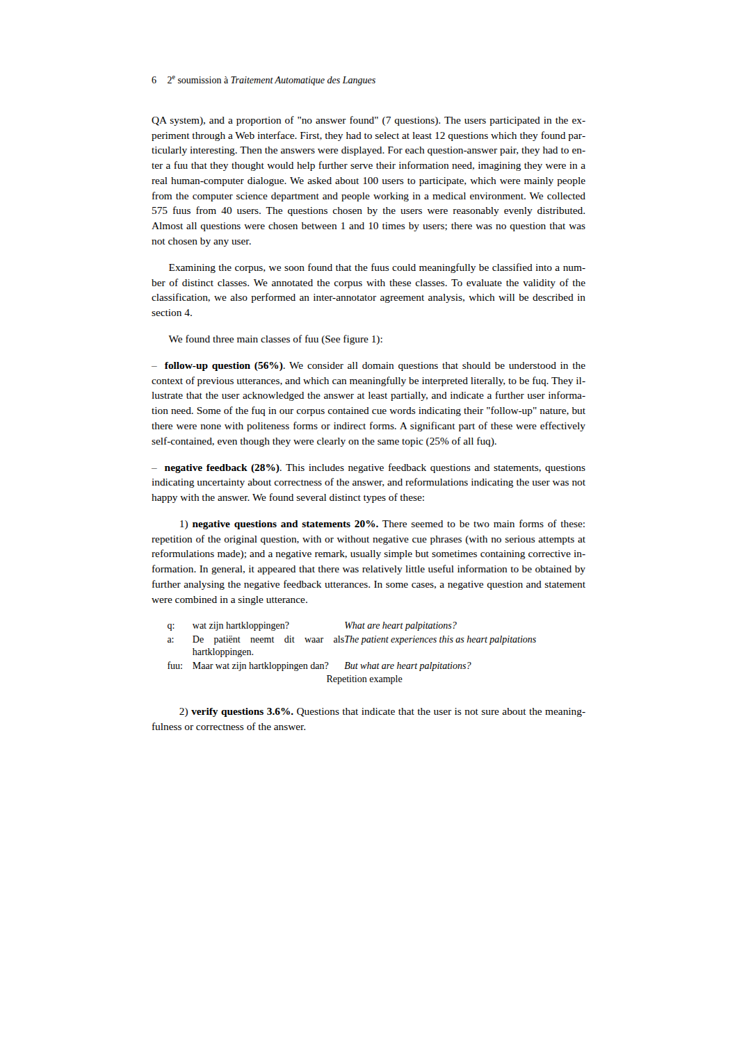62e soumission à Traitement Automatique des Langues
QA system), and a proportion of "no answer found" (7 questions). The users participated in the experiment through a Web interface. First, they had to select at least 12 questions which they found particularly interesting. Then the answers were displayed. For each question-answer pair, they had to enter a fuu that they thought would help further serve their information need, imagining they were in a real human-computer dialogue. We asked about 100 users to participate, which were mainly people from the computer science department and people working in a medical environment. We collected 575 fuus from 40 users. The questions chosen by the users were reasonably evenly distributed. Almost all questions were chosen between 1 and 10 times by users; there was no question that was not chosen by any user.
Examining the corpus, we soon found that the fuus could meaningfully be classified into a number of distinct classes. We annotated the corpus with these classes. To evaluate the validity of the classification, we also performed an inter-annotator agreement analysis, which will be described in section 4.
We found three main classes of fuu (See figure 1):
– follow-up question (56%). We consider all domain questions that should be understood in the context of previous utterances, and which can meaningfully be interpreted literally, to be fuq. They illustrate that the user acknowledged the answer at least partially, and indicate a further user information need. Some of the fuq in our corpus contained cue words indicating their "follow-up" nature, but there were none with politeness forms or indirect forms. A significant part of these were effectively self-contained, even though they were clearly on the same topic (25% of all fuq).
– negative feedback (28%). This includes negative feedback questions and statements, questions indicating uncertainty about correctness of the answer, and reformulations indicating the user was not happy with the answer. We found several distinct types of these:
1) negative questions and statements 20%. There seemed to be two main forms of these: repetition of the original question, with or without negative cue phrases (with no serious attempts at reformulations made); and a negative remark, usually simple but sometimes containing corrective information. In general, it appeared that there was relatively little useful information to be obtained by further analysing the negative feedback utterances. In some cases, a negative question and statement were combined in a single utterance.
| q: | wat zijn hartkloppingen? | What are heart palpitations? |
| a: | De patiënt neemt dit waar als hartkloppingen. | The patient experiences this as heart palpitations |
| fuu: | Maar wat zijn hartkloppingen dan? | But what are heart palpitations? |
| | Repetition example |
2) verify questions 3.6%. Questions that indicate that the user is not sure about the meaningfulness or correctness of the answer.